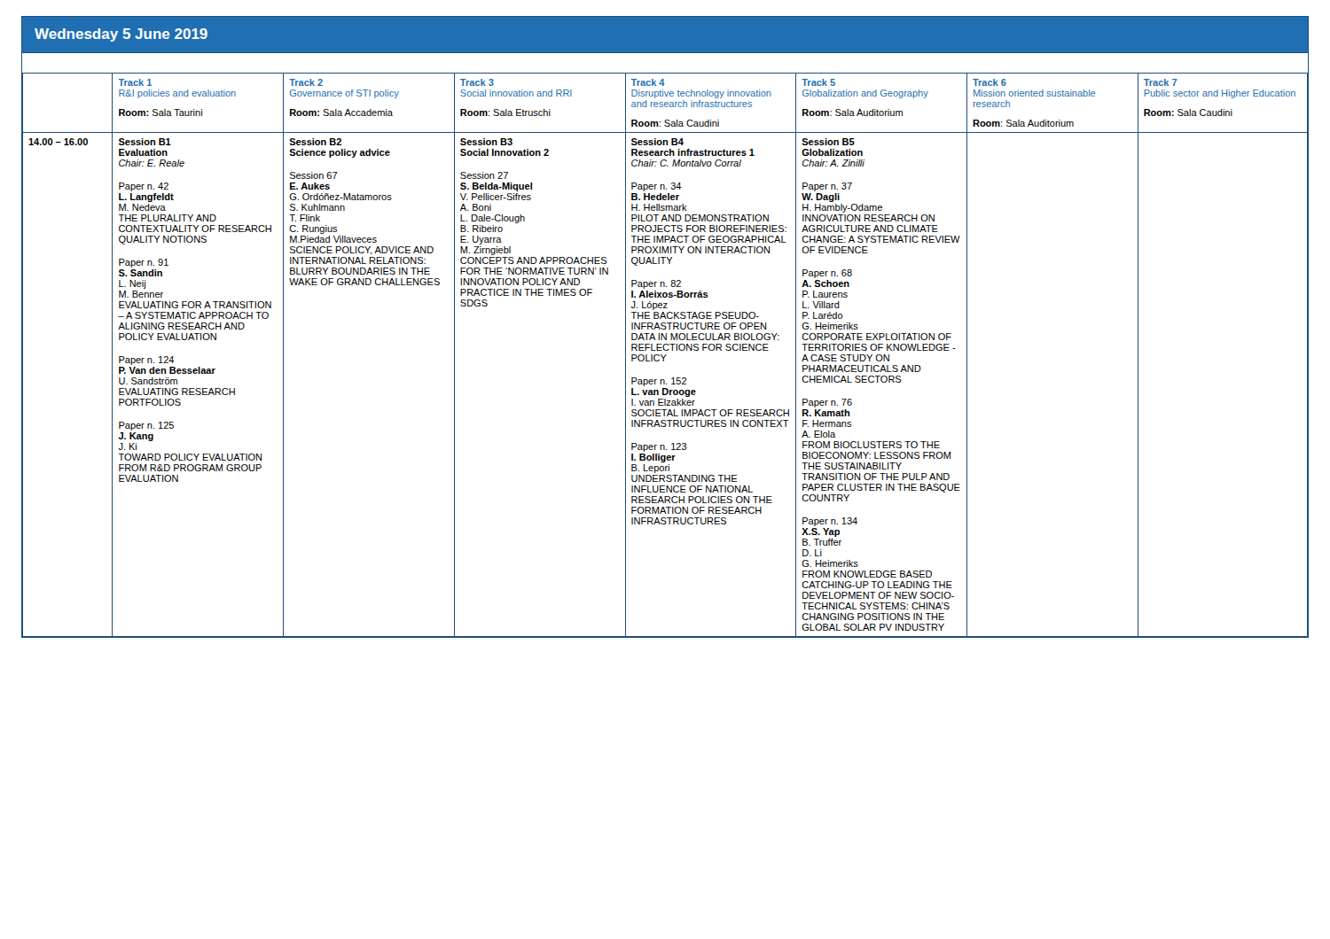Wednesday 5 June 2019
| | Track 1 R&I policies and evaluation Room: Sala Taurini | Track 2 Governance of STI policy Room: Sala Accademia | Track 3 Social innovation and RRI Room : Sala Etruschi | Track 4 Disruptive technology innovation and research infrastructures Room : Sala Caudini | Track 5 Globalization and Geography Room : Sala Auditorium | Track 6 Mission oriented sustainable research Room : Sala Auditorium | Track 7 Public sector and Higher Education Room: Sala Caudini |
| 14.00 – 16.00 | Session B1 Evaluation Chair: E. Reale Paper n. 42 L. Langfeldt M. Nedeva THE PLURALITY AND CONTEXTUALITY OF RESEARCH QUALITY NOTIONS Paper n. 91 S. Sandin L. Neij M. Benner EVALUATING FOR A TRANSITION – A SYSTEMATIC APPROACH TO ALIGNING RESEARCH AND POLICY EVALUATION Paper n. 124 P. Van den Besselaar U. Sandström EVALUATING RESEARCH PORTFOLIOS Paper n. 125 J. Kang J. Ki TOWARD POLICY EVALUATION FROM R&D PROGRAM GROUP EVALUATION | Session B2 Science policy advice Session 67 E. Aukes G. Ordóñez-Matamoros S. Kuhlmann T. Flink C. Rungius M.Piedad Villaveces SCIENCE POLICY, ADVICE AND INTERNATIONAL RELATIONS: BLURRY BOUNDARIES IN THE WAKE OF GRAND CHALLENGES | Session B3 Social Innovation 2 Session 27 S. Belda-Miquel V. Pellicer-Sifres A. Boni L. Dale-Clough B. Ribeiro E. Uyarra M. Zirngiebl CONCEPTS AND APPROACHES FOR THE ‘NORMATIVE TURN’ IN INNOVATION POLICY AND PRACTICE IN THE TIMES OF SDGS | Session B4 Research infrastructures 1 Chair: C. Montalvo Corral Paper n. 34 B. Hedeler H. Hellsmark PILOT AND DEMONSTRATION PROJECTS FOR BIOREFINERIES: THE IMPACT OF GEOGRAPHICAL PROXIMITY ON INTERACTION QUALITY Paper n. 82 I. Aleixos-Borrás J. López THE BACKSTAGE PSEUDO-INFRASTRUCTURE OF OPEN DATA IN MOLECULAR BIOLOGY: REFLECTIONS FOR SCIENCE POLICY Paper n. 152 L. van Drooge I. van Elzakker SOCIETAL IMPACT OF RESEARCH INFRASTRUCTURES IN CONTEXT Paper n. 123 I. Bolliger B. Lepori UNDERSTANDING THE INFLUENCE OF NATIONAL RESEARCH POLICIES ON THE FORMATION OF RESEARCH INFRASTRUCTURES | Session B5 Globalization Chair: A. Zinilli Paper n. 37 W. Dagli H. Hambly-Odame INNOVATION RESEARCH ON AGRICULTURE AND CLIMATE CHANGE: A SYSTEMATIC REVIEW OF EVIDENCE Paper n. 68 A. Schoen P. Laurens L. Villard P. Larédo G. Heimeriks CORPORATE EXPLOITATION OF TERRITORIES OF KNOWLEDGE - A CASE STUDY ON PHARMACEUTICALS AND CHEMICAL SECTORS Paper n. 76 R. Kamath F. Hermans A. Elola FROM BIOCLUSTERS TO THE BIOECONOMY: LESSONS FROM THE SUSTAINABILITY TRANSITION OF THE PULP AND PAPER CLUSTER IN THE BASQUE COUNTRY Paper n. 134 X.S. Yap B. Truffer D. Li G. Heimeriks FROM KNOWLEDGE BASED CATCHING-UP TO LEADING THE DEVELOPMENT OF NEW SOCIO-TECHNICAL SYSTEMS: CHINA’S CHANGING POSITIONS IN THE GLOBAL SOLAR PV INDUSTRY | | |